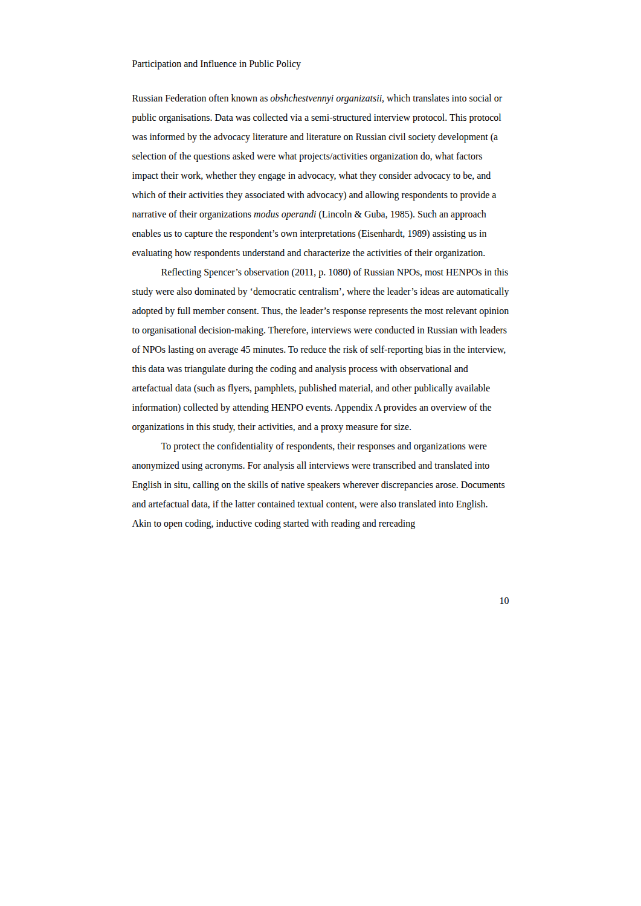Participation and Influence in Public Policy
Russian Federation often known as obshchestvennyi organizatsii, which translates into social or public organisations. Data was collected via a semi-structured interview protocol. This protocol was informed by the advocacy literature and literature on Russian civil society development (a selection of the questions asked were what projects/activities organization do, what factors impact their work, whether they engage in advocacy, what they consider advocacy to be, and which of their activities they associated with advocacy) and allowing respondents to provide a narrative of their organizations modus operandi (Lincoln & Guba, 1985). Such an approach enables us to capture the respondent’s own interpretations (Eisenhardt, 1989) assisting us in evaluating how respondents understand and characterize the activities of their organization.
Reflecting Spencer’s observation (2011, p. 1080) of Russian NPOs, most HENPOs in this study were also dominated by ‘democratic centralism’, where the leader’s ideas are automatically adopted by full member consent. Thus, the leader’s response represents the most relevant opinion to organisational decision-making. Therefore, interviews were conducted in Russian with leaders of NPOs lasting on average 45 minutes. To reduce the risk of self-reporting bias in the interview, this data was triangulate during the coding and analysis process with observational and artefactual data (such as flyers, pamphlets, published material, and other publically available information) collected by attending HENPO events. Appendix A provides an overview of the organizations in this study, their activities, and a proxy measure for size.
To protect the confidentiality of respondents, their responses and organizations were anonymized using acronyms. For analysis all interviews were transcribed and translated into English in situ, calling on the skills of native speakers wherever discrepancies arose. Documents and artefactual data, if the latter contained textual content, were also translated into English. Akin to open coding, inductive coding started with reading and rereading
10